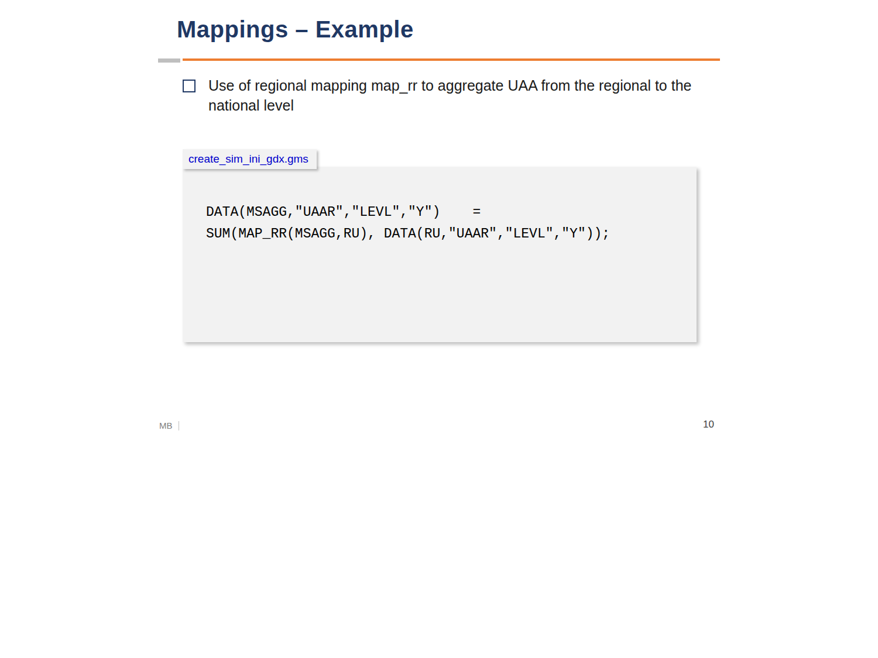Mappings – Example
Use of regional mapping map_rr to aggregate UAA from the regional to the national level
create_sim_ini_gdx.gms
DATA(MSAGG,"UAAR","LEVL","Y")    =
SUM(MAP_RR(MSAGG,RU), DATA(RU,"UAAR","LEVL","Y"));
MB
10